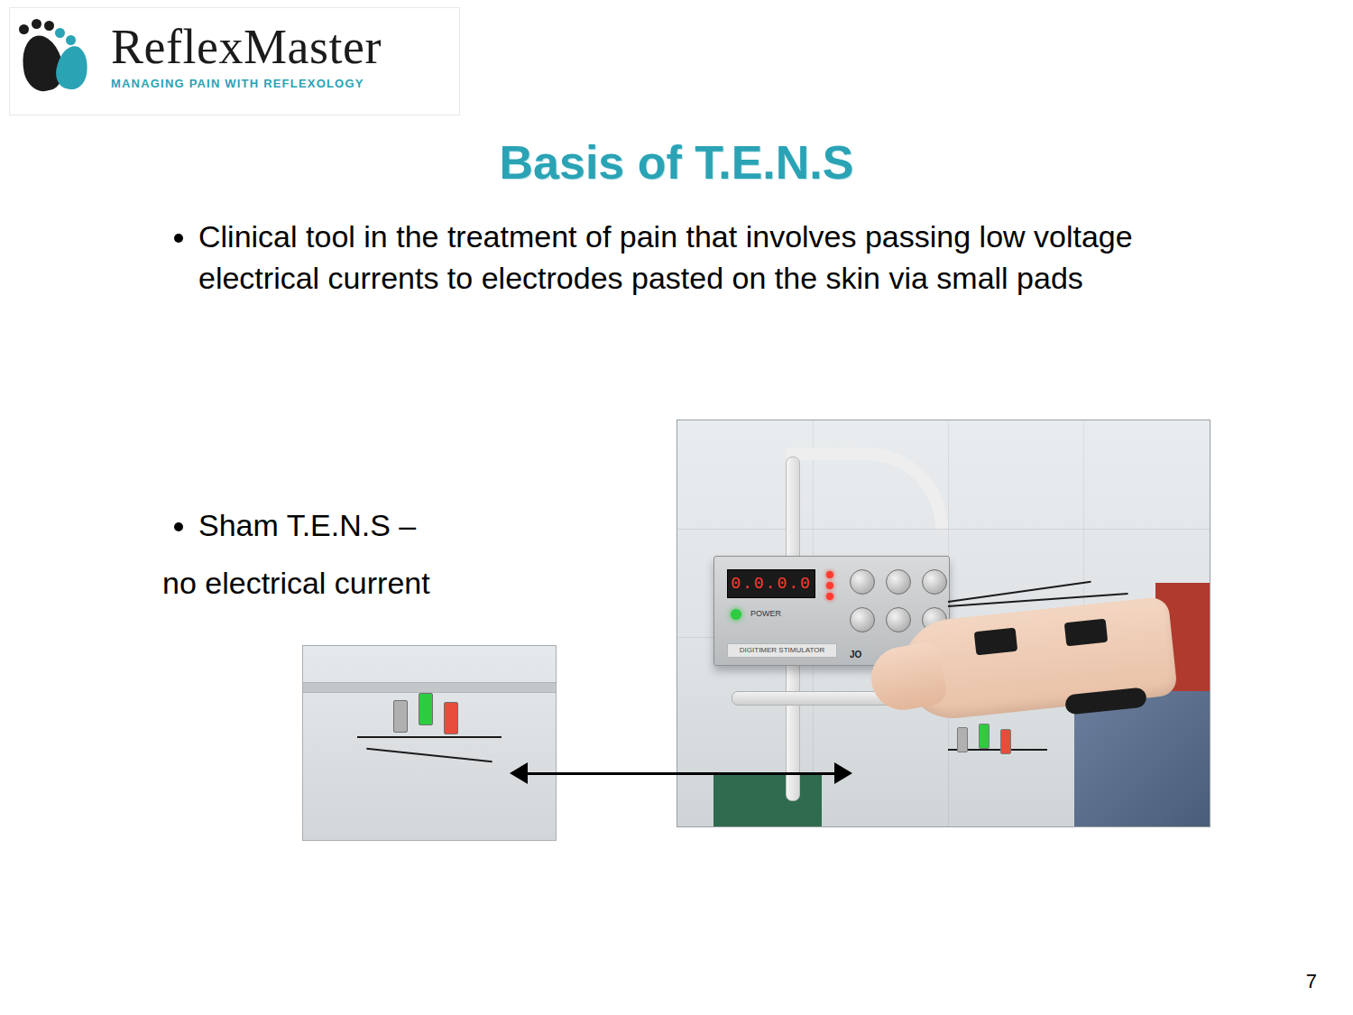ReflexMaster
Managing Pain with Reflexology
Basis of T.E.N.S
Clinical tool in the treatment of pain that involves passing low voltage electrical currents to electrodes pasted on the skin via small pads
Sham T.E.N.S –
no electrical current
0.0.0.0
POWER
DIGITIMER STIMULATOR
JO
7